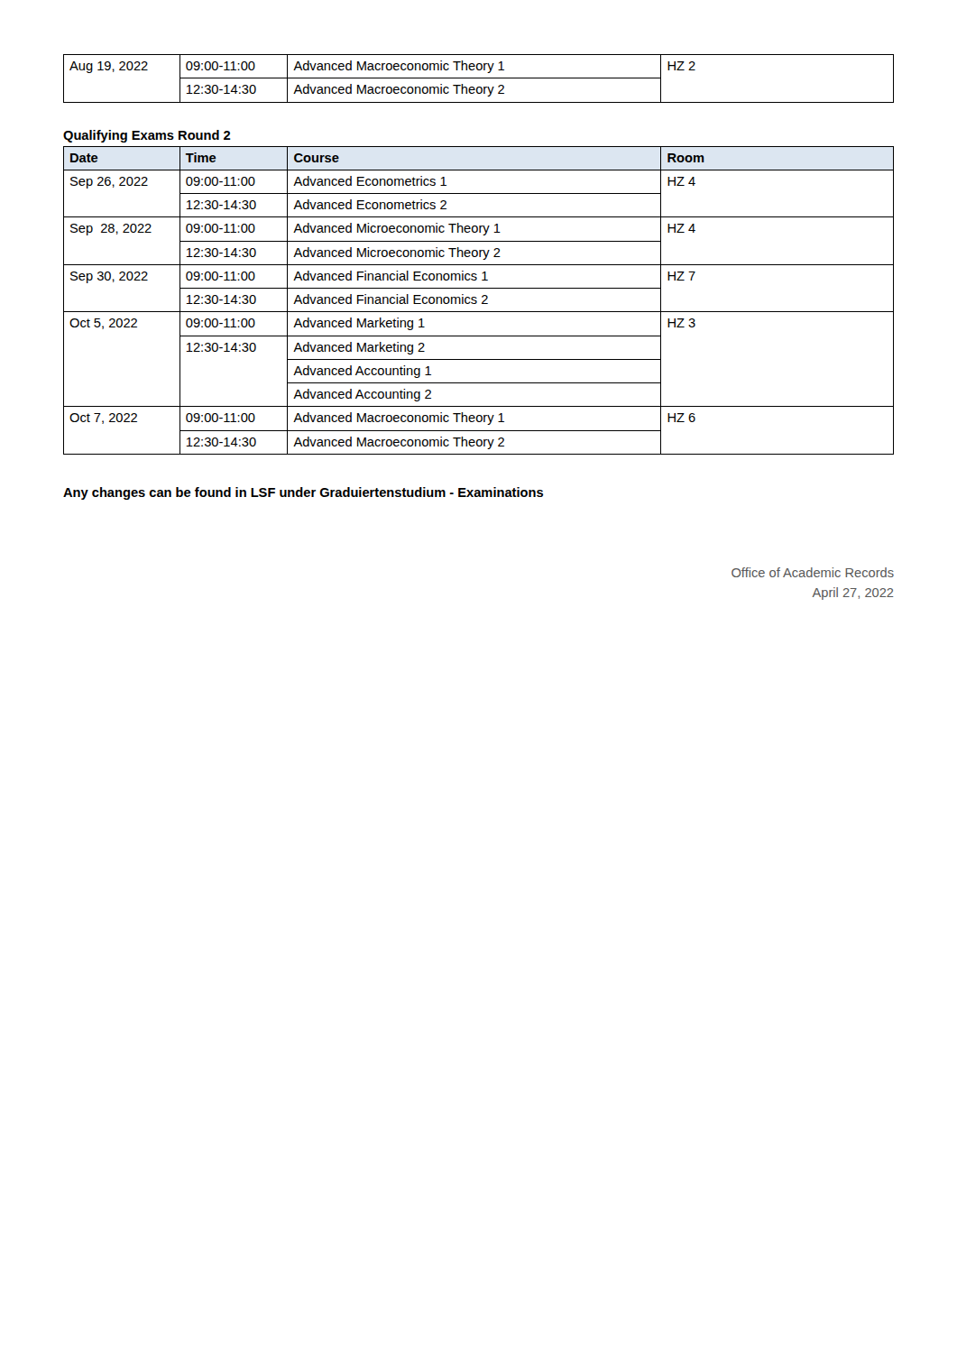| Aug 19, 2022 | 09:00-11:00 | Advanced Macroeconomic Theory 1 | HZ 2 |
| 12:30-14:30 | Advanced Macroeconomic Theory 2 |
Qualifying Exams Round 2
| Date | Time | Course | Room |
| --- | --- | --- | --- |
| Sep 26, 2022 | 09:00-11:00 | Advanced Econometrics 1 | HZ 4 |
| 12:30-14:30 | Advanced Econometrics 2 |
| Sep 28, 2022 | 09:00-11:00 | Advanced Microeconomic Theory 1 | HZ 4 |
| 12:30-14:30 | Advanced Microeconomic Theory 2 |
| Sep 30, 2022 | 09:00-11:00 | Advanced Financial Economics 1 | HZ 7 |
| 12:30-14:30 | Advanced Financial Economics 2 |
| Oct 5, 2022 | 09:00-11:00 | Advanced Marketing 1 | HZ 3 |
| 12:30-14:30 | Advanced Marketing 2 |
| Advanced Accounting 1 |
| Advanced Accounting 2 |
| Oct 7, 2022 | 09:00-11:00 | Advanced Macroeconomic Theory 1 | HZ 6 |
| 12:30-14:30 | Advanced Macroeconomic Theory 2 |
Any changes can be found in LSF under Graduiertenstudium - Examinations
Office of Academic Records
April 27, 2022